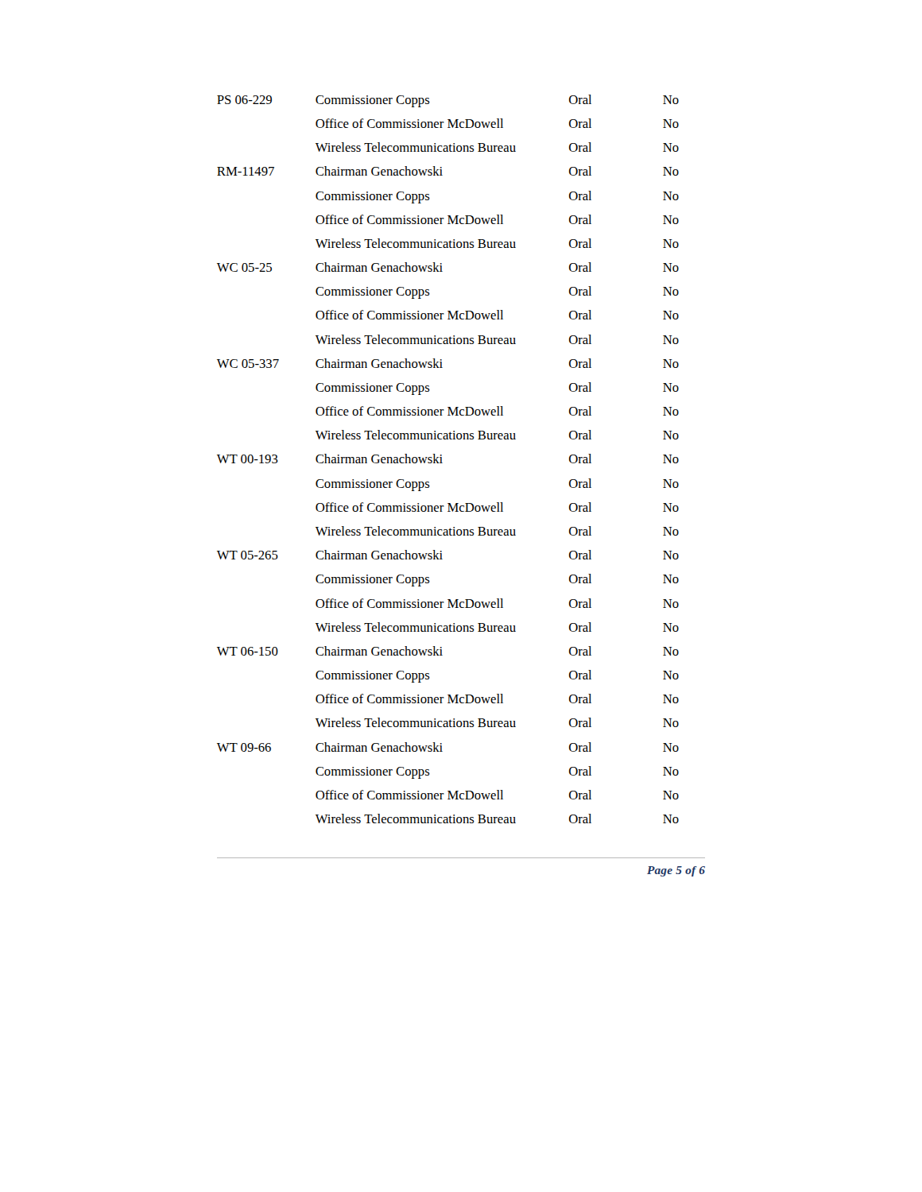| PS 06-229 | Commissioner Copps | Oral | No |
| | Office of Commissioner McDowell | Oral | No |
| | Wireless Telecommunications Bureau | Oral | No |
| RM-11497 | Chairman Genachowski | Oral | No |
| | Commissioner Copps | Oral | No |
| | Office of Commissioner McDowell | Oral | No |
| | Wireless Telecommunications Bureau | Oral | No |
| WC 05-25 | Chairman Genachowski | Oral | No |
| | Commissioner Copps | Oral | No |
| | Office of Commissioner McDowell | Oral | No |
| | Wireless Telecommunications Bureau | Oral | No |
| WC 05-337 | Chairman Genachowski | Oral | No |
| | Commissioner Copps | Oral | No |
| | Office of Commissioner McDowell | Oral | No |
| | Wireless Telecommunications Bureau | Oral | No |
| WT 00-193 | Chairman Genachowski | Oral | No |
| | Commissioner Copps | Oral | No |
| | Office of Commissioner McDowell | Oral | No |
| | Wireless Telecommunications Bureau | Oral | No |
| WT 05-265 | Chairman Genachowski | Oral | No |
| | Commissioner Copps | Oral | No |
| | Office of Commissioner McDowell | Oral | No |
| | Wireless Telecommunications Bureau | Oral | No |
| WT 06-150 | Chairman Genachowski | Oral | No |
| | Commissioner Copps | Oral | No |
| | Office of Commissioner McDowell | Oral | No |
| | Wireless Telecommunications Bureau | Oral | No |
| WT 09-66 | Chairman Genachowski | Oral | No |
| | Commissioner Copps | Oral | No |
| | Office of Commissioner McDowell | Oral | No |
| | Wireless Telecommunications Bureau | Oral | No |
Page 5 of 6